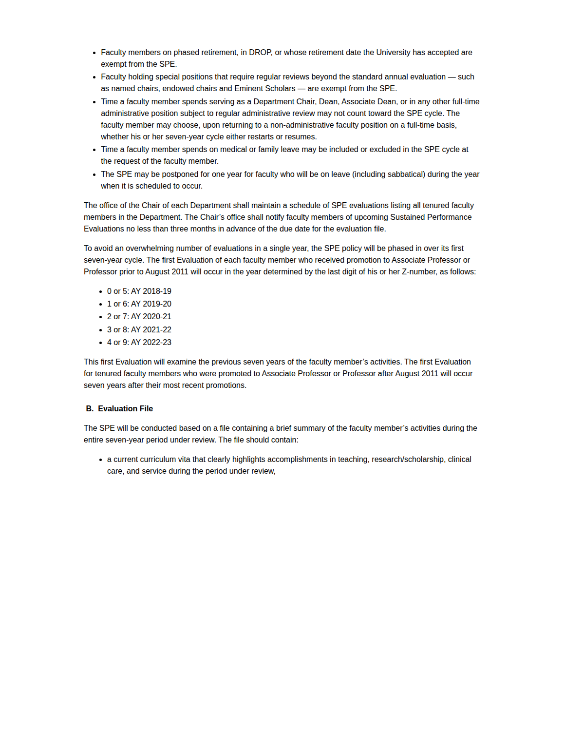Faculty members on phased retirement, in DROP, or whose retirement date the University has accepted are exempt from the SPE.
Faculty holding special positions that require regular reviews beyond the standard annual evaluation — such as named chairs, endowed chairs and Eminent Scholars — are exempt from the SPE.
Time a faculty member spends serving as a Department Chair, Dean, Associate Dean, or in any other full-time administrative position subject to regular administrative review may not count toward the SPE cycle. The faculty member may choose, upon returning to a non-administrative faculty position on a full-time basis, whether his or her seven-year cycle either restarts or resumes.
Time a faculty member spends on medical or family leave may be included or excluded in the SPE cycle at the request of the faculty member.
The SPE may be postponed for one year for faculty who will be on leave (including sabbatical) during the year when it is scheduled to occur.
The office of the Chair of each Department shall maintain a schedule of SPE evaluations listing all tenured faculty members in the Department. The Chair’s office shall notify faculty members of upcoming Sustained Performance Evaluations no less than three months in advance of the due date for the evaluation file.
To avoid an overwhelming number of evaluations in a single year, the SPE policy will be phased in over its first seven-year cycle. The first Evaluation of each faculty member who received promotion to Associate Professor or Professor prior to August 2011 will occur in the year determined by the last digit of his or her Z-number, as follows:
0 or 5: AY 2018-19
1 or 6: AY 2019-20
2 or 7: AY 2020-21
3 or 8: AY 2021-22
4 or 9: AY 2022-23
This first Evaluation will examine the previous seven years of the faculty member’s activities. The first Evaluation for tenured faculty members who were promoted to Associate Professor or Professor after August 2011 will occur seven years after their most recent promotions.
B. Evaluation File
The SPE will be conducted based on a file containing a brief summary of the faculty member’s activities during the entire seven-year period under review. The file should contain:
a current curriculum vita that clearly highlights accomplishments in teaching, research/scholarship, clinical care, and service during the period under review,